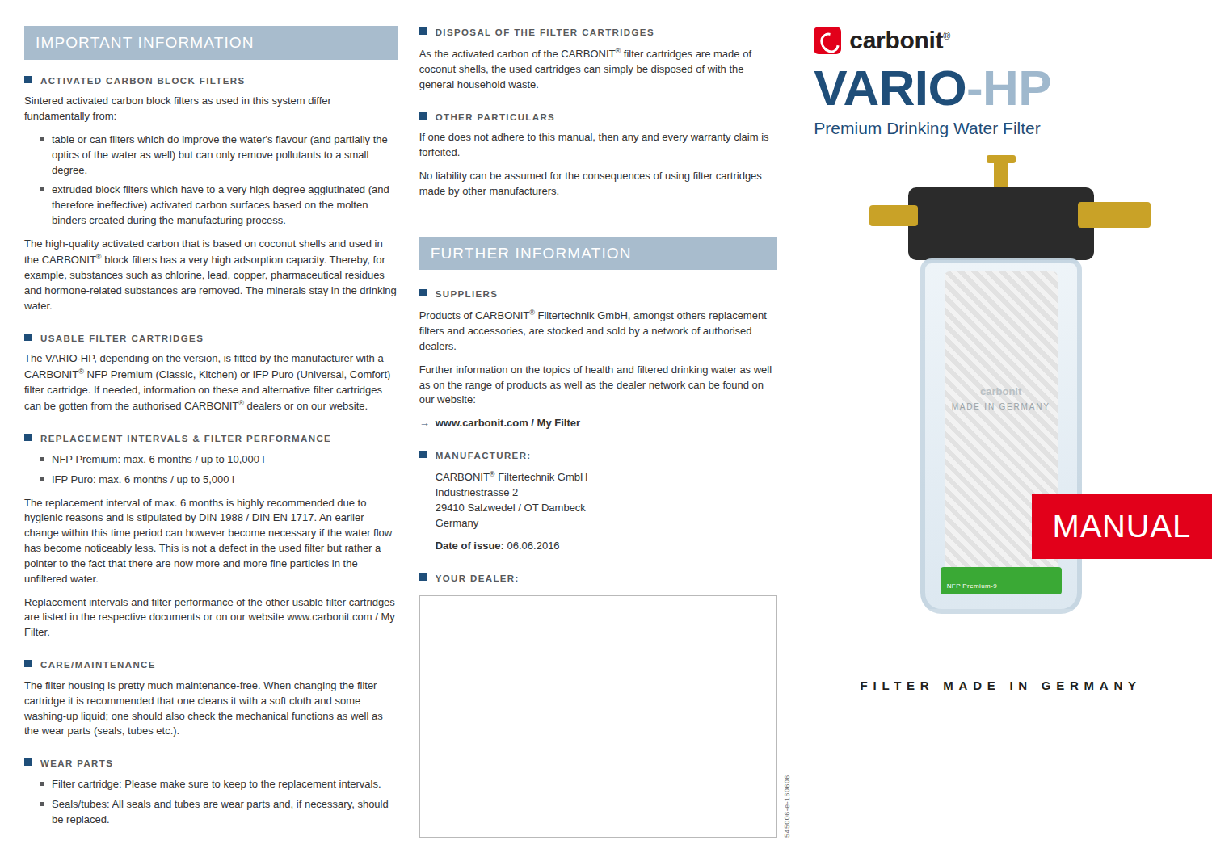IMPORTANT INFORMATION
Activated carbon block filters
Sintered activated carbon block filters as used in this system differ fundamentally from:
table or can filters which do improve the water's flavour (and partially the optics of the water as well) but can only remove pollutants to a small degree.
extruded block filters which have to a very high degree agglutinated (and therefore ineffective) activated carbon surfaces based on the molten binders created during the manufacturing process.
The high-quality activated carbon that is based on coconut shells and used in the CARBONIT® block filters has a very high adsorption capacity. Thereby, for example, substances such as chlorine, lead, copper, pharmaceutical residues and hormone-related substances are removed. The minerals stay in the drinking water.
Usable filter cartridges
The VARIO-HP, depending on the version, is fitted by the manufacturer with a CARBONIT® NFP Premium (Classic, Kitchen) or IFP Puro (Universal, Comfort) filter cartridge. If needed, information on these and alternative filter cartridges can be gotten from the authorised CARBONIT® dealers or on our website.
Replacement intervals & filter performance
NFP Premium: max. 6 months / up to 10,000 l
IFP Puro: max. 6 months / up to 5,000 l
The replacement interval of max. 6 months is highly recommended due to hygienic reasons and is stipulated by DIN 1988 / DIN EN 1717. An earlier change within this time period can however become necessary if the water flow has become noticeably less. This is not a defect in the used filter but rather a pointer to the fact that there are now more and more fine particles in the unfiltered water.
Replacement intervals and filter performance of the other usable filter cartridges are listed in the respective documents or on our website www.carbonit.com / My Filter.
Care/Maintenance
The filter housing is pretty much maintenance-free. When changing the filter cartridge it is recommended that one cleans it with a soft cloth and some washing-up liquid; one should also check the mechanical functions as well as the wear parts (seals, tubes etc.).
Wear parts
Filter cartridge: Please make sure to keep to the replacement intervals.
Seals/tubes: All seals and tubes are wear parts and, if necessary, should be replaced.
Disposal of the filter cartridges
As the activated carbon of the CARBONIT® filter cartridges are made of coconut shells, the used cartridges can simply be disposed of with the general household waste.
Other particulars
If one does not adhere to this manual, then any and every warranty claim is forfeited.
No liability can be assumed for the consequences of using filter cartridges made by other manufacturers.
FURTHER INFORMATION
Suppliers
Products of CARBONIT® Filtertechnik GmbH, amongst others replacement filters and accessories, are stocked and sold by a network of authorised dealers.
Further information on the topics of health and filtered drinking water as well as on the range of products as well as the dealer network can be found on our website:
www.carbonit.com / My Filter
Manufacturer:
CARBONIT® Filtertechnik GmbH
Industriestrasse 2
29410 Salzwedel / OT Dambeck
Germany
Date of issue: 06.06.2016
Your dealer:
545006-e-160606
carbonit®
VARIO-HP
Premium Drinking Water Filter
carbonit
MADE IN GERMANY
NFP Premium-9
MANUAL
FILTER MADE IN GERMANY